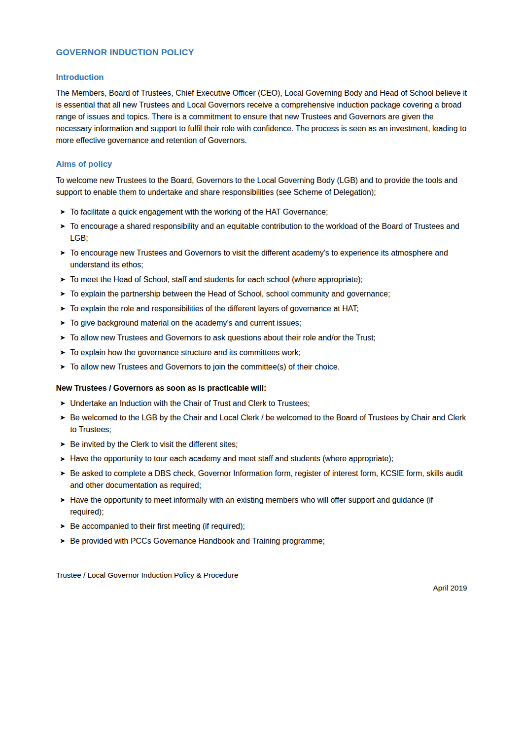GOVERNOR INDUCTION POLICY
Introduction
The Members, Board of Trustees, Chief Executive Officer (CEO), Local Governing Body and Head of School believe it is essential that all new Trustees and Local Governors receive a comprehensive induction package covering a broad range of issues and topics. There is a commitment to ensure that new Trustees and Governors are given the necessary information and support to fulfil their role with confidence. The process is seen as an investment, leading to more effective governance and retention of Governors.
Aims of policy
To welcome new Trustees to the Board, Governors to the Local Governing Body (LGB) and to provide the tools and support to enable them to undertake and share responsibilities (see Scheme of Delegation);
To facilitate a quick engagement with the working of the HAT Governance;
To encourage a shared responsibility and an equitable contribution to the workload of the Board of Trustees and LGB;
To encourage new Trustees and Governors to visit the different academy's to experience its atmosphere and understand its ethos;
To meet the Head of School, staff and students for each school (where appropriate);
To explain the partnership between the Head of School, school community and governance;
To explain the role and responsibilities of the different layers of governance at HAT;
To give background material on the academy's and current issues;
To allow new Trustees and Governors to ask questions about their role and/or the Trust;
To explain how the governance structure and its committees work;
To allow new Trustees and Governors to join the committee(s) of their choice.
New Trustees / Governors as soon as is practicable will:
Undertake an Induction with the Chair of Trust and Clerk to Trustees;
Be welcomed to the LGB by the Chair and Local Clerk / be welcomed to the Board of Trustees by Chair and Clerk to Trustees;
Be invited by the Clerk to visit the different sites;
Have the opportunity to tour each academy and meet staff and students (where appropriate);
Be asked to complete a DBS check, Governor Information form, register of interest form, KCSIE form, skills audit and other documentation as required;
Have the opportunity to meet informally with an existing members who will offer support and guidance (if required);
Be accompanied to their first meeting (if required);
Be provided with PCCs Governance Handbook and Training programme;
Trustee / Local Governor Induction Policy & Procedure
April 2019